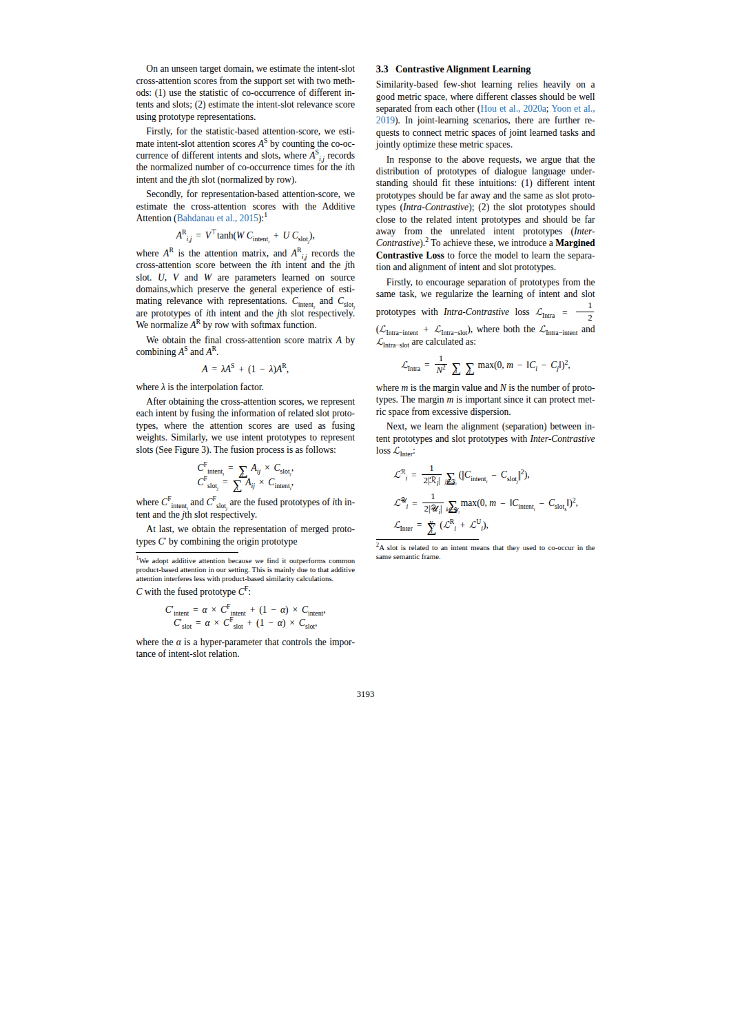On an unseen target domain, we estimate the intent-slot cross-attention scores from the support set with two methods: (1) use the statistic of co-occurrence of different intents and slots; (2) estimate the intent-slot relevance score using prototype representations.
Firstly, for the statistic-based attention-score, we estimate intent-slot attention scores AS by counting the co-occurrence of different intents and slots, where ASi,j records the normalized number of co-occurrence times for the ith intent and the jth slot (normalized by row).
Secondly, for representation-based attention-score, we estimate the cross-attention scores with the Additive Attention (Bahdanau et al., 2015):1
ARi,j = V⊤tanh(W Cintenti + U Cslotj),
where AR is the attention matrix, and ARi,j records the cross-attention score between the ith intent and the jth slot. U, V and W are parameters learned on source domains,which preserve the general experience of estimating relevance with representations. Cintenti and Cslotj are prototypes of ith intent and the jth slot respectively. We normalize AR by row with softmax function.
We obtain the final cross-attention score matrix A by combining AS and AR.
A = λAS + (1 − λ)AR,
where λ is the interpolation factor.
After obtaining the cross-attention scores, we represent each intent by fusing the information of related slot prototypes, where the attention scores are used as fusing weights. Similarly, we use intent prototypes to represent slots (See Figure 3). The fusion process is as follows:
CFintenti = ∑j Aij × Cslotj, CFslotj = ∑i Aij × Cintenti,
where CFintenti and CFslotj are the fused prototypes of ith intent and the jth slot respectively.
At last, we obtain the representation of merged prototypes C′ by combining the origin prototype
1We adopt additive attention because we find it outperforms common product-based attention in our setting. This is mainly due to that additive attention interferes less with product-based similarity calculations.
C with the fused prototype CF:
C′intent = α × CFintent + (1 − α) × Cintent, C′slot = α × CFslot + (1 − α) × Cslot,
where the α is a hyper-parameter that controls the importance of intent-slot relation.
3.3 Contrastive Alignment Learning
Similarity-based few-shot learning relies heavily on a good metric space, where different classes should be well separated from each other (Hou et al., 2020a; Yoon et al., 2019). In joint-learning scenarios, there are further requests to connect metric spaces of joint learned tasks and jointly optimize these metric spaces.
In response to the above requests, we argue that the distribution of prototypes of dialogue language understanding should fit these intuitions: (1) different intent prototypes should be far away and the same as slot prototypes (Intra-Contrastive); (2) the slot prototypes should close to the related intent prototypes and should be far away from the unrelated intent prototypes (Inter-Contrastive).2 To achieve these, we introduce a Margined Contrastive Loss to force the model to learn the separation and alignment of intent and slot prototypes.
Firstly, to encourage separation of prototypes from the same task, we regularize the learning of intent and slot prototypes with Intra-Contrastive loss ℒIntra = 12(ℒIntra−intent + ℒIntra−slot), where both the ℒIntra−intent and ℒIntra−slot are calculated as:
ℒIntra = 1 N2 ∑i ∑j max(0, m − ‖Ci − Cj‖)2,
where m is the margin value and N is the number of prototypes. The margin m is important since it can protect metric space from excessive dispersion.
Next, we learn the alignment (separation) between intent prototypes and slot prototypes with Inter-Contrastive loss ℒInter:
ℒℛi = 12|ℛi| ∑j∈ℛi (‖Cintenti − Cslotj‖2), ℒ𝒰i = 12|𝒰i| ∑k∈𝒰i max(0, m − ‖Cintenti − Cslotk‖)2, ℒInter = ∑NI i (ℒRi + ℒUi),
2A slot is related to an intent means that they used to co-occur in the same semantic frame.
3193